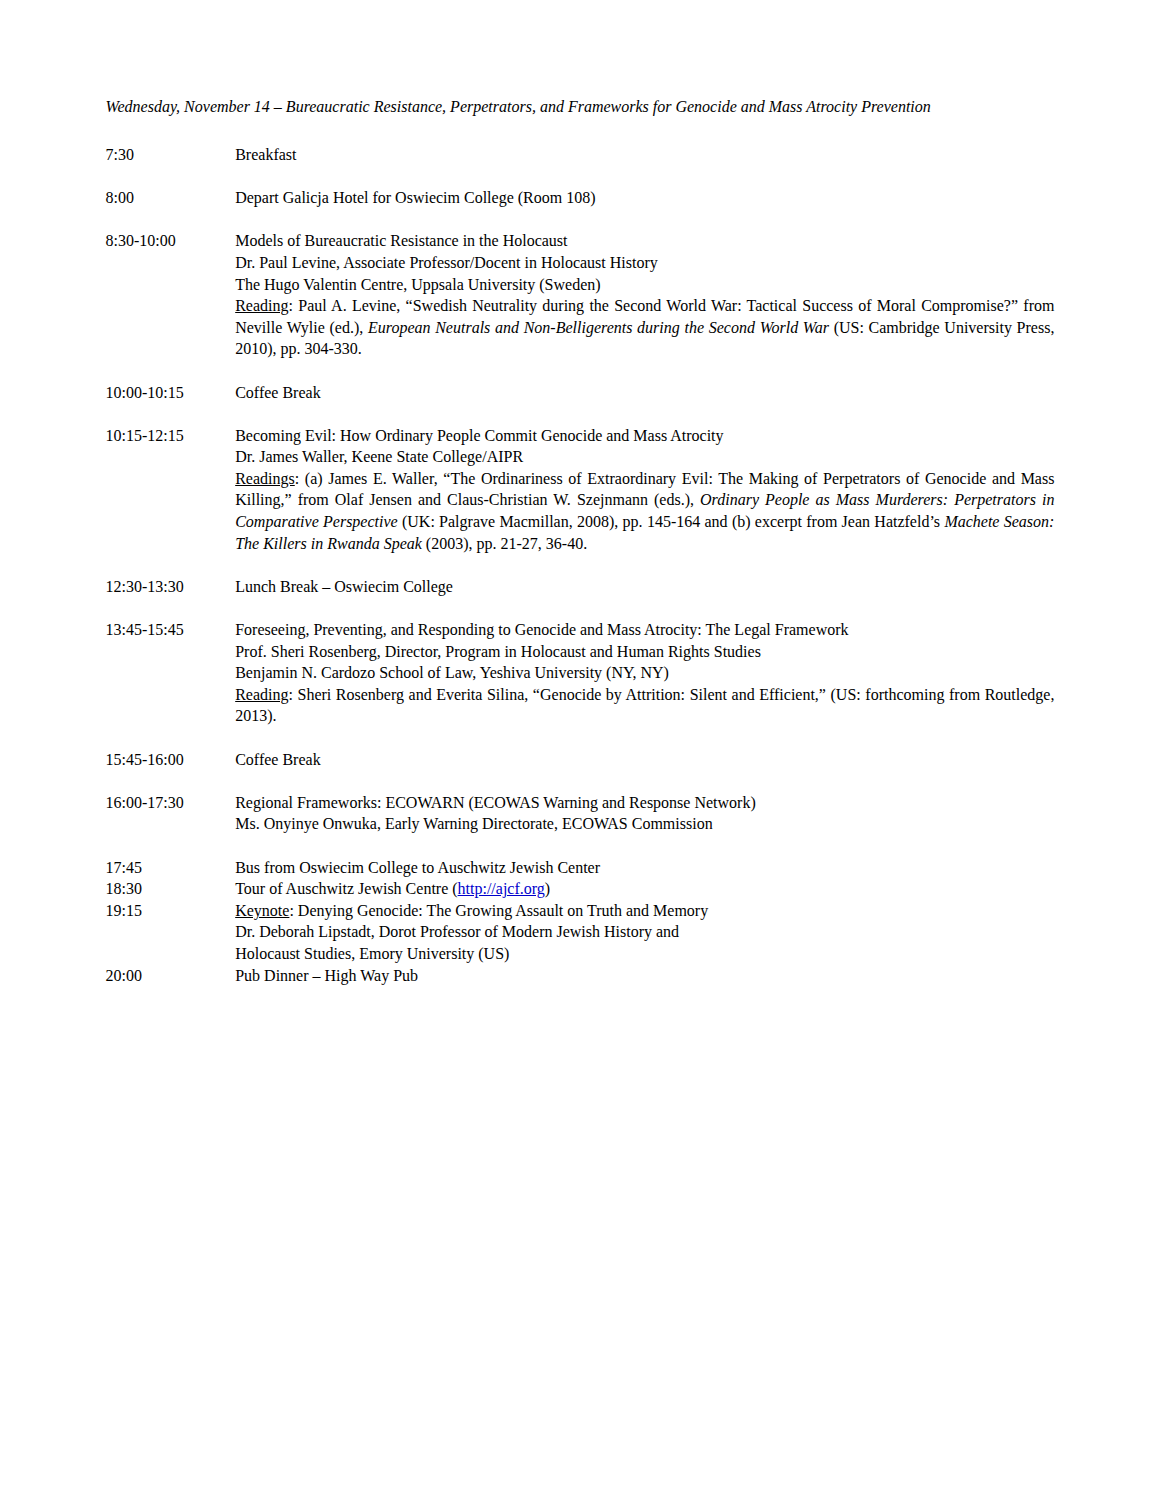Wednesday, November 14 – Bureaucratic Resistance, Perpetrators, and Frameworks for Genocide and Mass Atrocity Prevention
| 7:30 | Breakfast |
| 8:00 | Depart Galicja Hotel for Oswiecim College (Room 108) |
| 8:30-10:00 | Models of Bureaucratic Resistance in the Holocaust Dr. Paul Levine, Associate Professor/Docent in Holocaust History The Hugo Valentin Centre, Uppsala University (Sweden) Reading : Paul A. Levine, “Swedish Neutrality during the Second World War: Tactical Success of Moral Compromise?” from Neville Wylie (ed.), European Neutrals and Non-Belligerents during the Second World War (US: Cambridge University Press, 2010), pp. 304-330. |
| 10:00-10:15 | Coffee Break |
| 10:15-12:15 | Becoming Evil: How Ordinary People Commit Genocide and Mass Atrocity Dr. James Waller, Keene State College/AIPR Readings : (a) James E. Waller, “The Ordinariness of Extraordinary Evil: The Making of Perpetrators of Genocide and Mass Killing,” from Olaf Jensen and Claus-Christian W. Szejnmann (eds.), Ordinary People as Mass Murderers: Perpetrators in Comparative Perspective (UK: Palgrave Macmillan, 2008), pp. 145-164 and (b) excerpt from Jean Hatzfeld’s Machete Season: The Killers in Rwanda Speak (2003), pp. 21-27, 36-40. |
| 12:30-13:30 | Lunch Break – Oswiecim College |
| 13:45-15:45 | Foreseeing, Preventing, and Responding to Genocide and Mass Atrocity: The Legal Framework Prof. Sheri Rosenberg, Director, Program in Holocaust and Human Rights Studies Benjamin N. Cardozo School of Law, Yeshiva University (NY, NY) Reading : Sheri Rosenberg and Everita Silina, “Genocide by Attrition: Silent and Efficient,” (US: forthcoming from Routledge, 2013). |
| 15:45-16:00 | Coffee Break |
| 16:00-17:30 | Regional Frameworks: ECOWARN (ECOWAS Warning and Response Network) Ms. Onyinye Onwuka, Early Warning Directorate, ECOWAS Commission |
| 17:45 | Bus from Oswiecim College to Auschwitz Jewish Center |
| 18:30 | Tour of Auschwitz Jewish Centre ( http://ajcf.org ) |
| 19:15 | Keynote : Denying Genocide: The Growing Assault on Truth and Memory Dr. Deborah Lipstadt, Dorot Professor of Modern Jewish History and Holocaust Studies, Emory University (US) |
| 20:00 | Pub Dinner – High Way Pub |